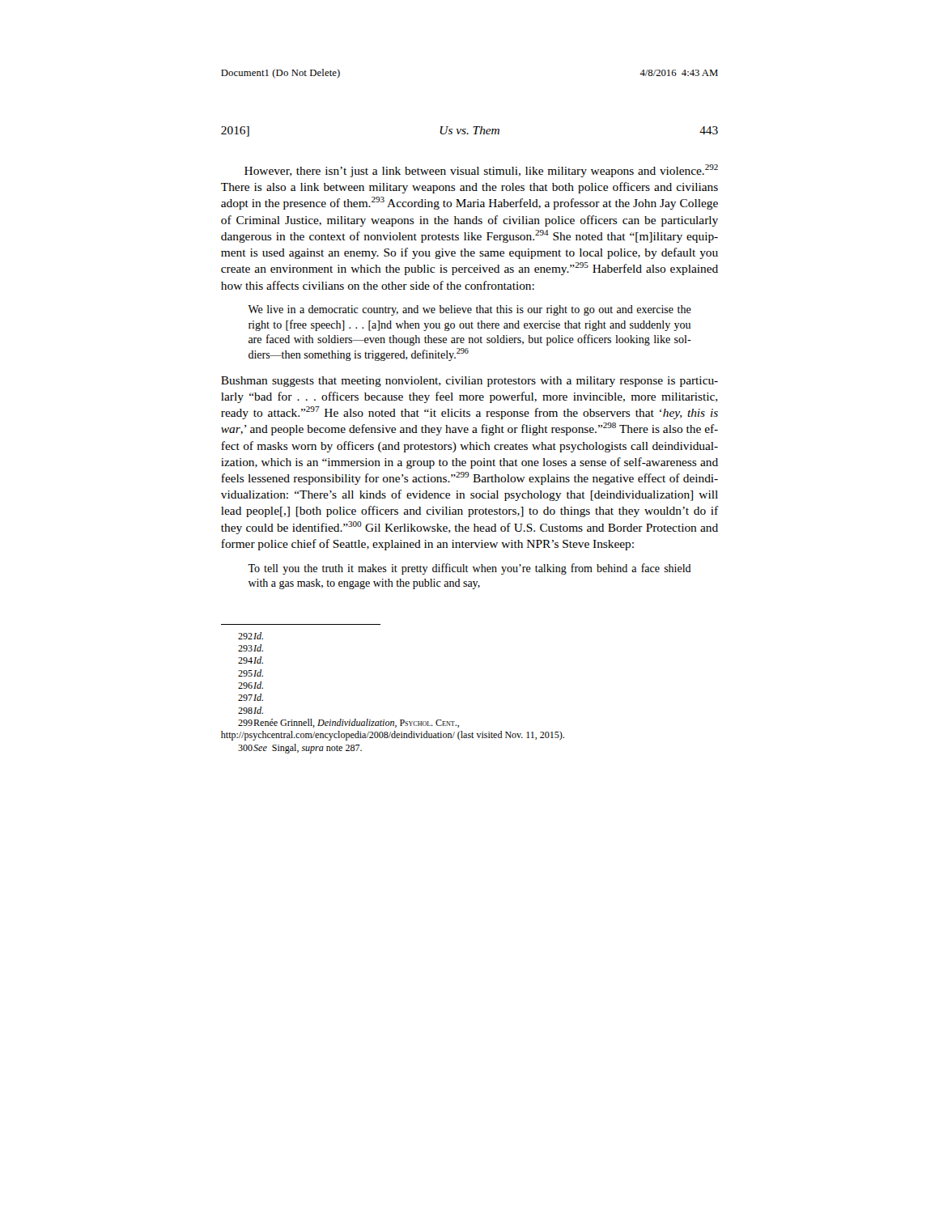Document1 (Do Not Delete)
4/8/2016 4:43 AM
2016]
Us vs. Them
443
However, there isn’t just a link between visual stimuli, like military weapons and violence.292 There is also a link between military weapons and the roles that both police officers and civilians adopt in the presence of them.293 According to Maria Haberfeld, a professor at the John Jay College of Criminal Justice, military weapons in the hands of civilian police officers can be particularly dangerous in the context of nonviolent protests like Ferguson.294 She noted that “[m]ilitary equipment is used against an enemy. So if you give the same equipment to local police, by default you create an environment in which the public is perceived as an enemy.”295 Haberfeld also explained how this affects civilians on the other side of the confrontation:
We live in a democratic country, and we believe that this is our right to go out and exercise the right to [free speech] . . . [a]nd when you go out there and exercise that right and suddenly you are faced with soldiers—even though these are not soldiers, but police officers looking like soldiers—then something is triggered, definitely.296
Bushman suggests that meeting nonviolent, civilian protestors with a military response is particularly “bad for . . . officers because they feel more powerful, more invincible, more militaristic, ready to attack.”297 He also noted that “it elicits a response from the observers that ‘hey, this is war,’ and people become defensive and they have a fight or flight response.”298 There is also the effect of masks worn by officers (and protestors) which creates what psychologists call deindividualization, which is an “immersion in a group to the point that one loses a sense of self-awareness and feels lessened responsibility for one’s actions.”299 Bartholow explains the negative effect of deindividualization: “There’s all kinds of evidence in social psychology that [deindividualization] will lead people[,] [both police officers and civilian protestors,] to do things that they wouldn’t do if they could be identified.”300 Gil Kerlikowske, the head of U.S. Customs and Border Protection and former police chief of Seattle, explained in an interview with NPR’s Steve Inskeep:
To tell you the truth it makes it pretty difficult when you’re talking from behind a face shield with a gas mask, to engage with the public and say,
292 Id. 293 Id. 294 Id. 295 Id. 296 Id. 297 Id. 298 Id. 299 Renée Grinnell, Deindividualization, Psychol. Cent., http://psychcentral.com/encyclopedia/2008/deindividuation/ (last visited Nov. 11, 2015). 300 See Singal, supra note 287.